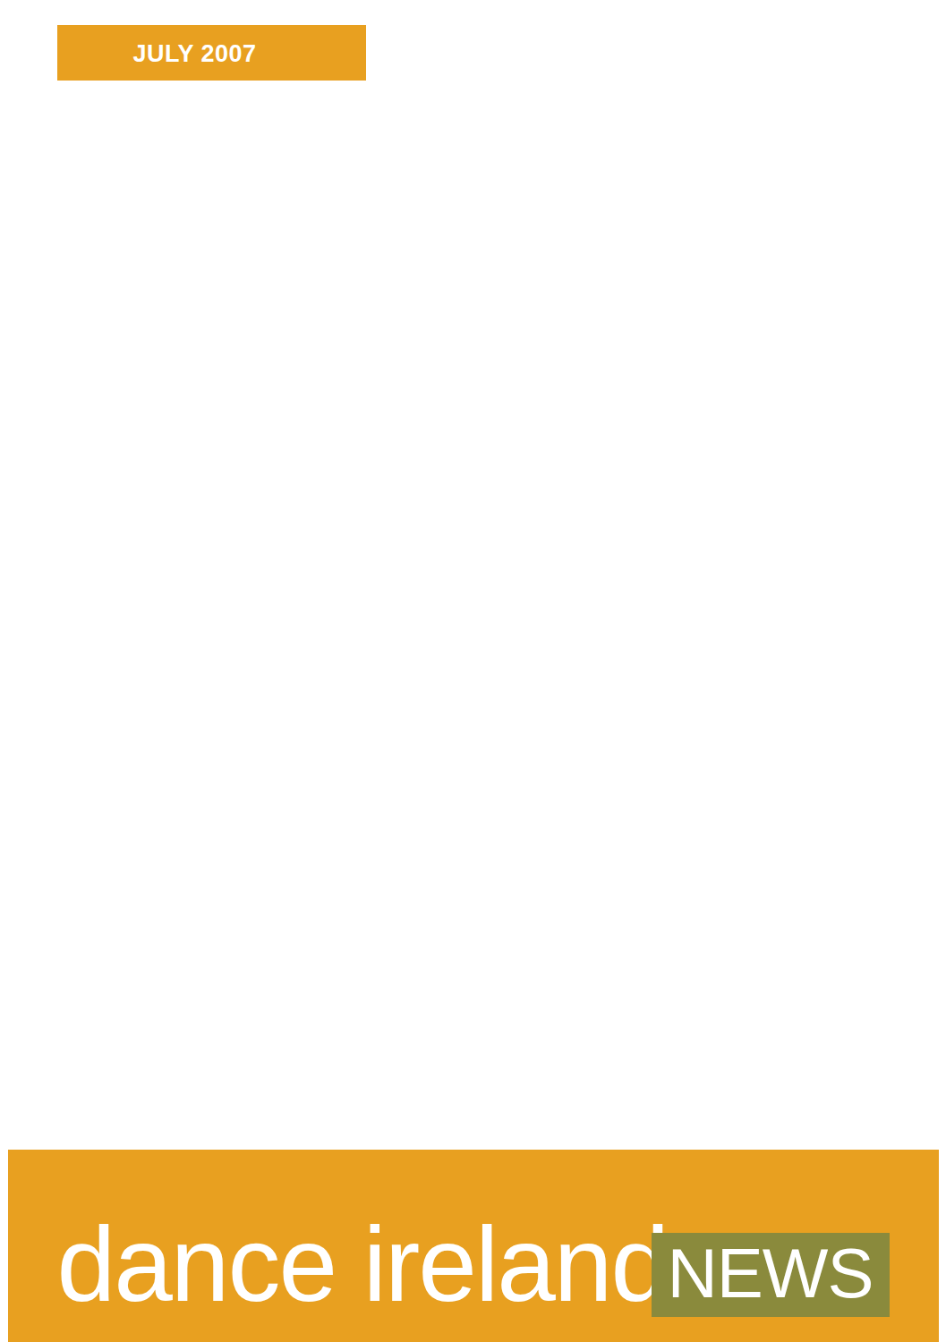JULY 2007
dance ireland
NEWS